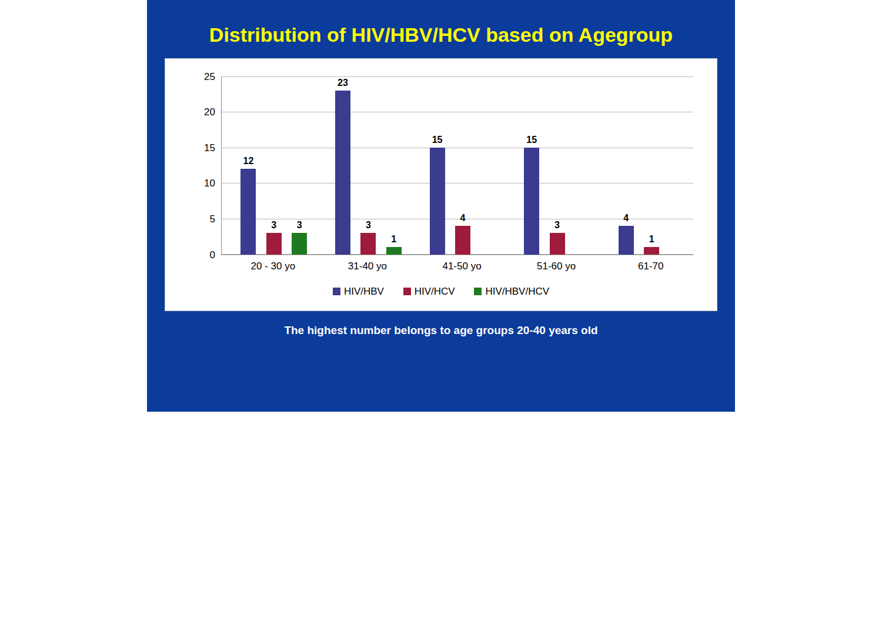Distribution of HIV/HBV/HCV based on Agegroup
25
20
15
10
5
0
12
3
3
20 - 30 yo
23
3
1
31-40 yo
15
4
41-50 yo
15
3
51-60 yo
4
1
61-70
HIV/HBV HIV/HCV HIV/HBV/HCV
The highest number belongs to age groups 20-40 years old